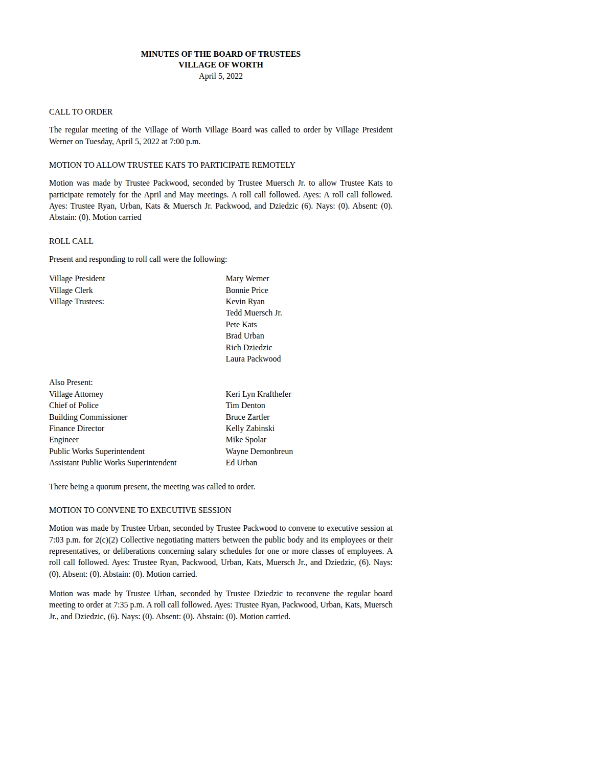MINUTES OF THE BOARD OF TRUSTEES
VILLAGE OF WORTH
April 5, 2022
CALL TO ORDER
The regular meeting of the Village of Worth Village Board was called to order by Village President Werner on Tuesday, April 5, 2022 at 7:00 p.m.
MOTION TO ALLOW TRUSTEE KATS TO PARTICIPATE REMOTELY
Motion was made by Trustee Packwood, seconded by Trustee Muersch Jr. to allow Trustee Kats to participate remotely for the April and May meetings. A roll call followed. Ayes: A roll call followed. Ayes: Trustee Ryan, Urban, Kats & Muersch Jr. Packwood, and Dziedzic (6). Nays: (0). Absent: (0). Abstain: (0). Motion carried
ROLL CALL
Present and responding to roll call were the following:
| Village President | Mary Werner |
| Village Clerk | Bonnie Price |
| Village Trustees: | Kevin Ryan |
| | Tedd Muersch Jr. |
| | Pete Kats |
| | Brad Urban |
| | Rich Dziedzic |
| | Laura Packwood |
| Also Present: | |
| Village Attorney | Keri Lyn Krafthefer |
| Chief of Police | Tim Denton |
| Building Commissioner | Bruce Zartler |
| Finance Director | Kelly Zabinski |
| Engineer | Mike Spolar |
| Public Works Superintendent | Wayne Demonbreun |
| Assistant Public Works Superintendent | Ed Urban |
There being a quorum present, the meeting was called to order.
MOTION TO CONVENE TO EXECUTIVE SESSION
Motion was made by Trustee Urban, seconded by Trustee Packwood to convene to executive session at 7:03 p.m. for 2(c)(2) Collective negotiating matters between the public body and its employees or their representatives, or deliberations concerning salary schedules for one or more classes of employees. A roll call followed. Ayes: Trustee Ryan, Packwood, Urban, Kats, Muersch Jr., and Dziedzic, (6). Nays: (0). Absent: (0). Abstain: (0). Motion carried.
Motion was made by Trustee Urban, seconded by Trustee Dziedzic to reconvene the regular board meeting to order at 7:35 p.m. A roll call followed. Ayes: Trustee Ryan, Packwood, Urban, Kats, Muersch Jr., and Dziedzic, (6). Nays: (0). Absent: (0). Abstain: (0). Motion carried.